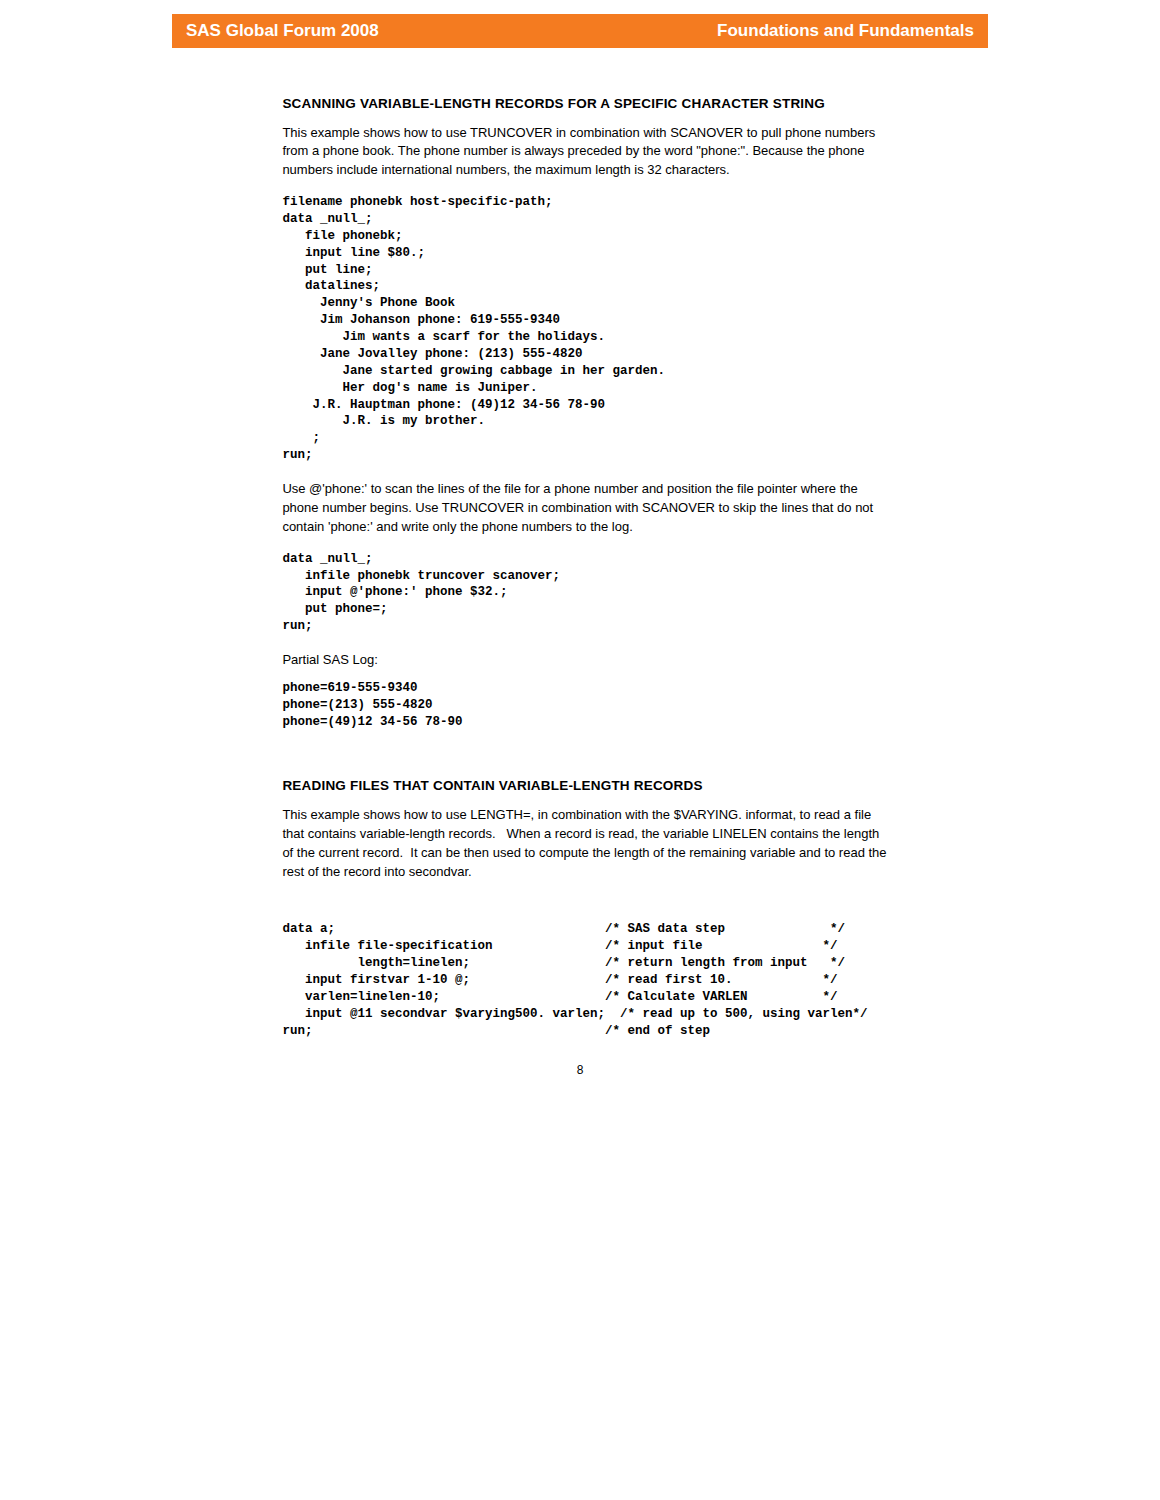SAS Global Forum 2008
Foundations and Fundamentals
SCANNING VARIABLE-LENGTH RECORDS FOR A SPECIFIC CHARACTER STRING
This example shows how to use TRUNCOVER in combination with SCANOVER to pull phone numbers from a phone book. The phone number is always preceded by the word "phone:". Because the phone numbers include international numbers, the maximum length is 32 characters.
filename phonebk host-specific-path;
data _null_;
   file phonebk;
   input line $80.;
   put line;
   datalines;
     Jenny's Phone Book
     Jim Johanson phone: 619-555-9340
        Jim wants a scarf for the holidays.
     Jane Jovalley phone: (213) 555-4820
        Jane started growing cabbage in her garden.
        Her dog's name is Juniper.
    J.R. Hauptman phone: (49)12 34-56 78-90
        J.R. is my brother.
    ;
run;
Use @'phone:' to scan the lines of the file for a phone number and position the file pointer where the phone number begins. Use TRUNCOVER in combination with SCANOVER to skip the lines that do not contain 'phone:' and write only the phone numbers to the log.
data _null_;
   infile phonebk truncover scanover;
   input @'phone:' phone $32.;
   put phone=;
run;
Partial SAS Log:
phone=619-555-9340
phone=(213) 555-4820
phone=(49)12 34-56 78-90
READING FILES THAT CONTAIN VARIABLE-LENGTH RECORDS
This example shows how to use LENGTH=, in combination with the $VARYING. informat, to read a file that contains variable-length records. When a record is read, the variable LINELEN contains the length of the current record. It can be then used to compute the length of the remaining variable and to read the rest of the record into secondvar.
data a;                                    /* SAS data step              */
   infile file-specification               /* input file                */
          length=linelen;                  /* return length from input   */
   input firstvar 1-10 @;                  /* read first 10.            */
   varlen=linelen-10;                      /* Calculate VARLEN          */
   input @11 secondvar $varying500. varlen;  /* read up to 500, using varlen*/
run;                                       /* end of step
8